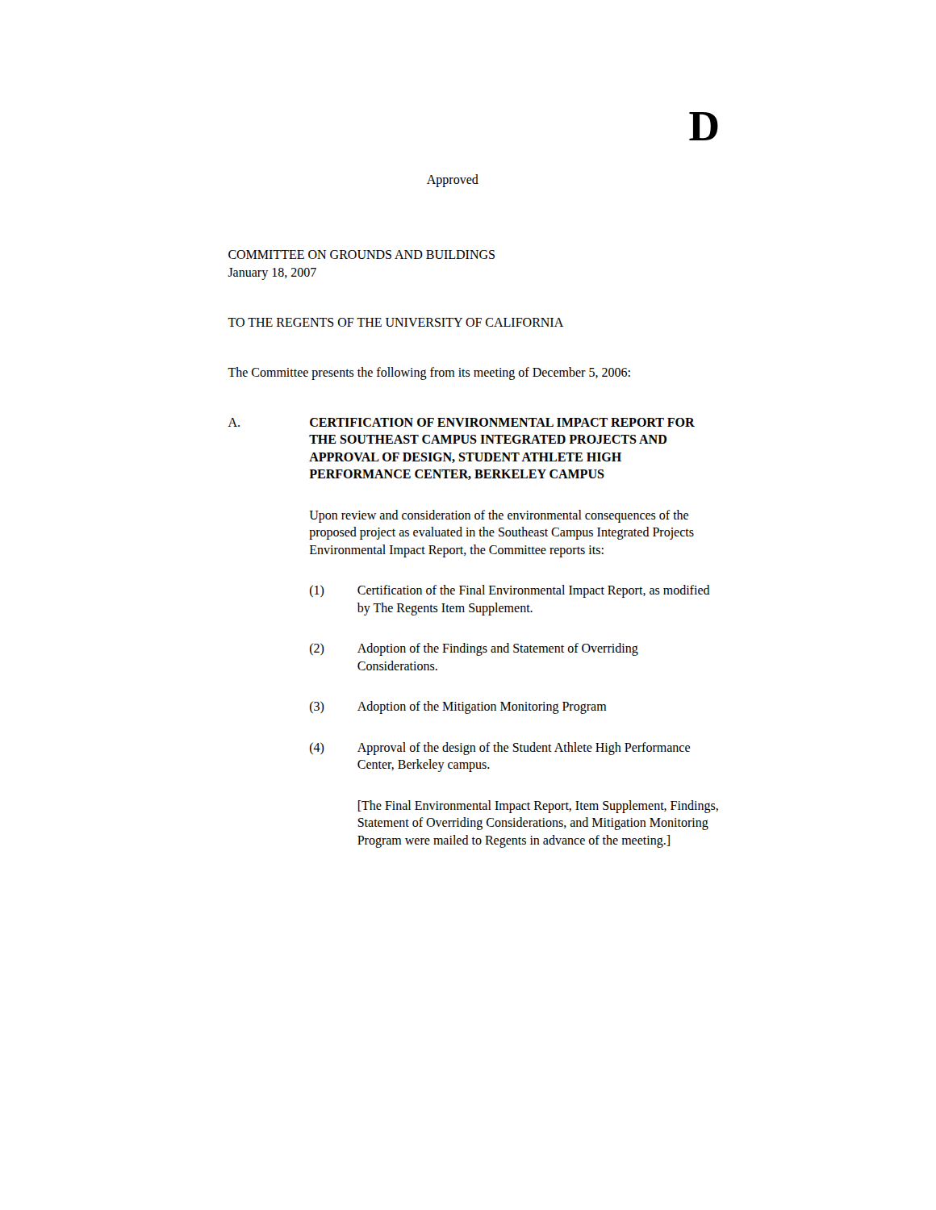D
Approved
COMMITTEE ON GROUNDS AND BUILDINGS
January 18, 2007
TO THE REGENTS OF THE UNIVERSITY OF CALIFORNIA
The Committee presents the following from its meeting of December 5, 2006:
A.
CERTIFICATION OF ENVIRONMENTAL IMPACT REPORT FOR THE SOUTHEAST CAMPUS INTEGRATED PROJECTS AND APPROVAL OF DESIGN, STUDENT ATHLETE HIGH PERFORMANCE CENTER, BERKELEY CAMPUS
Upon review and consideration of the environmental consequences of the proposed project as evaluated in the Southeast Campus Integrated Projects Environmental Impact Report, the Committee reports its:
(1)
Certification of the Final Environmental Impact Report, as modified by The Regents Item Supplement.
(2)
Adoption of the Findings and Statement of Overriding Considerations.
(3)
Adoption of the Mitigation Monitoring Program
(4)
Approval of the design of the Student Athlete High Performance Center, Berkeley campus.
[The Final Environmental Impact Report, Item Supplement, Findings, Statement of Overriding Considerations, and Mitigation Monitoring Program were mailed to Regents in advance of the meeting.]